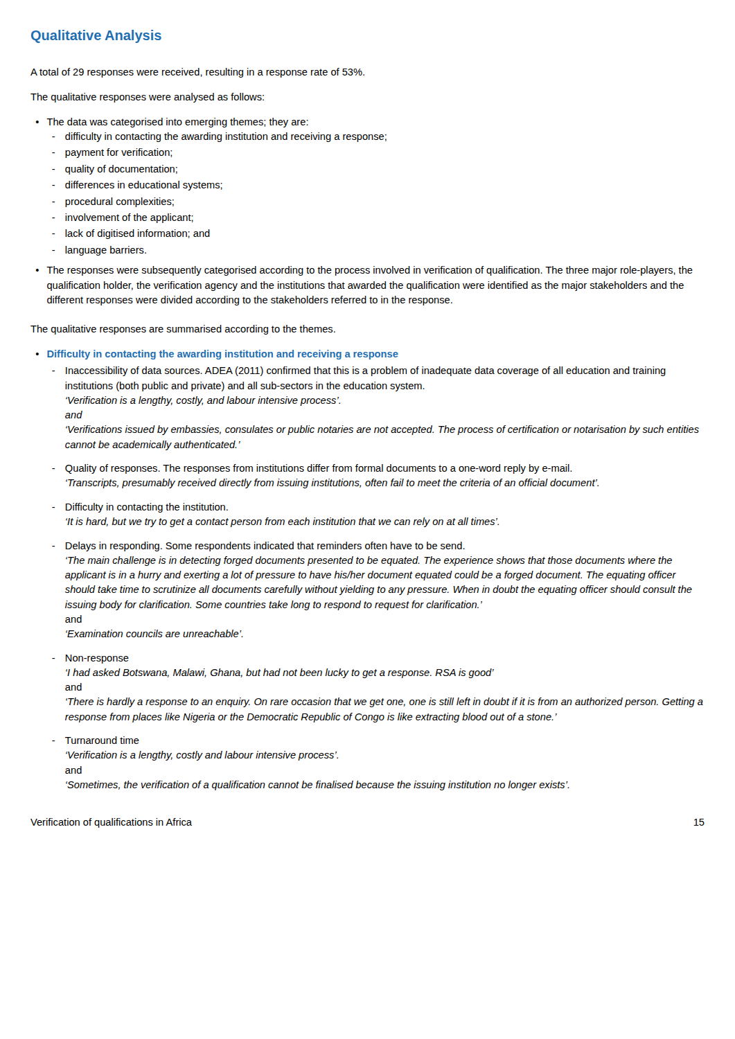Qualitative Analysis
A total of 29 responses were received, resulting in a response rate of 53%.
The qualitative responses were analysed as follows:
The data was categorised into emerging themes; they are:
difficulty in contacting the awarding institution and receiving a response;
payment for verification;
quality of documentation;
differences in educational systems;
procedural complexities;
involvement of the applicant;
lack of digitised information; and
language barriers.
The responses were subsequently categorised according to the process involved in verification of qualification. The three major role-players, the qualification holder, the verification agency and the institutions that awarded the qualification were identified as the major stakeholders and the different responses were divided according to the stakeholders referred to in the response.
The qualitative responses are summarised according to the themes.
Difficulty in contacting the awarding institution and receiving a response
Inaccessibility of data sources. ADEA (2011) confirmed that this is a problem of inadequate data coverage of all education and training institutions (both public and private) and all sub-sectors in the education system.
‘Verification is a lengthy, costly, and labour intensive process’.
and
‘Verifications issued by embassies, consulates or public notaries are not accepted. The process of certification or notarisation by such entities cannot be academically authenticated.’
Quality of responses. The responses from institutions differ from formal documents to a one-word reply by e-mail.
‘Transcripts, presumably received directly from issuing institutions, often fail to meet the criteria of an official document’.
Difficulty in contacting the institution.
‘It is hard, but we try to get a contact person from each institution that we can rely on at all times’.
Delays in responding. Some respondents indicated that reminders often have to be send.
‘The main challenge is in detecting forged documents presented to be equated. The experience shows that those documents where the applicant is in a hurry and exerting a lot of pressure to have his/her document equated could be a forged document. The equating officer should take time to scrutinize all documents carefully without yielding to any pressure. When in doubt the equating officer should consult the issuing body for clarification. Some countries take long to respond to request for clarification.’
and
‘Examination councils are unreachable’.
Non-response
‘I had asked Botswana, Malawi, Ghana, but had not been lucky to get a response. RSA is good’
and
‘There is hardly a response to an enquiry. On rare occasion that we get one, one is still left in doubt if it is from an authorized person. Getting a response from places like Nigeria or the Democratic Republic of Congo is like extracting blood out of a stone.’
Turnaround time
‘Verification is a lengthy, costly and labour intensive process’.
and
‘Sometimes, the verification of a qualification cannot be finalised because the issuing institution no longer exists’.
Verification of qualifications in Africa 15